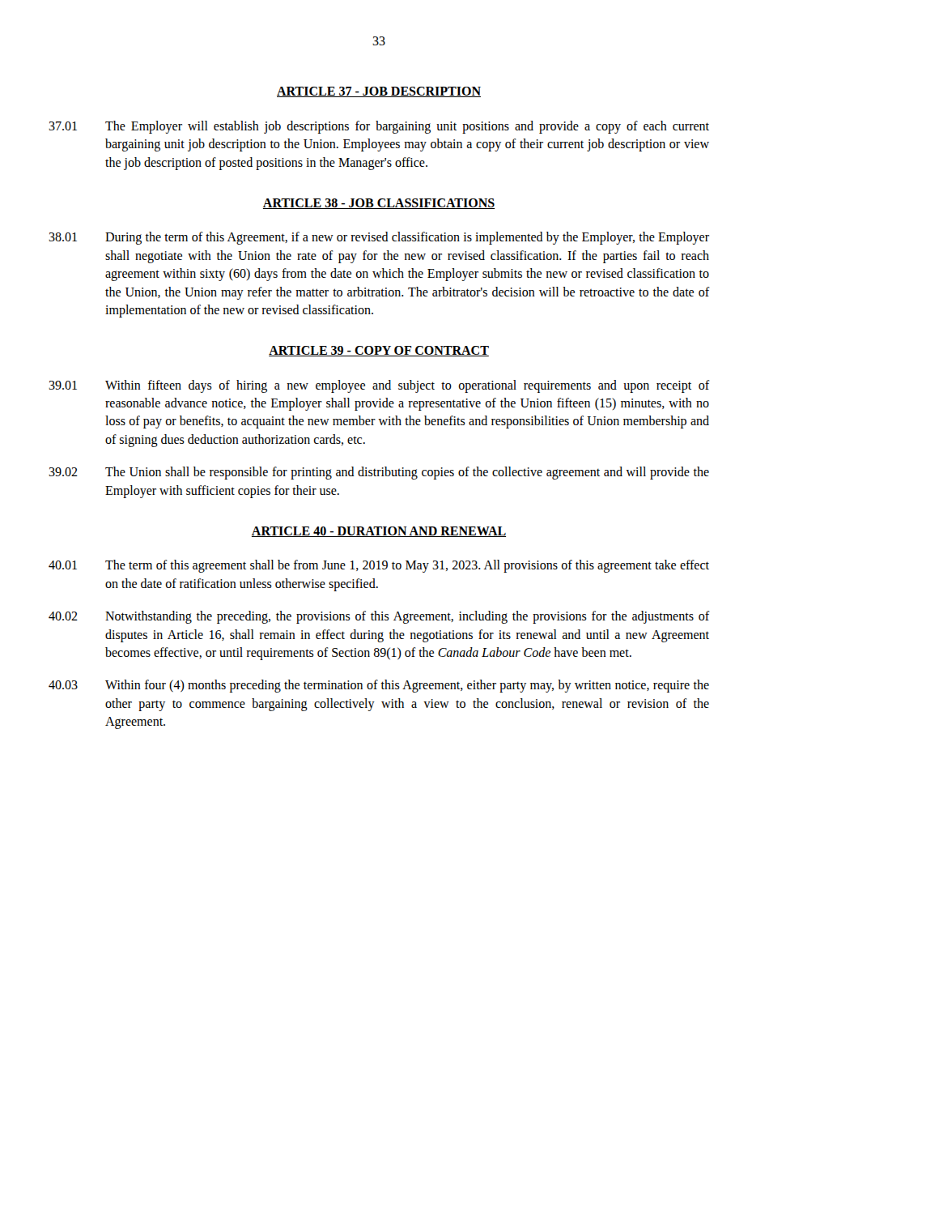33
ARTICLE 37 - JOB DESCRIPTION
37.01
The Employer will establish job descriptions for bargaining unit positions and provide a copy of each current bargaining unit job description to the Union. Employees may obtain a copy of their current job description or view the job description of posted positions in the Manager's office.
ARTICLE 38 - JOB CLASSIFICATIONS
38.01
During the term of this Agreement, if a new or revised classification is implemented by the Employer, the Employer shall negotiate with the Union the rate of pay for the new or revised classification. If the parties fail to reach agreement within sixty (60) days from the date on which the Employer submits the new or revised classification to the Union, the Union may refer the matter to arbitration. The arbitrator's decision will be retroactive to the date of implementation of the new or revised classification.
ARTICLE 39 - COPY OF CONTRACT
39.01
Within fifteen days of hiring a new employee and subject to operational requirements and upon receipt of reasonable advance notice, the Employer shall provide a representative of the Union fifteen (15) minutes, with no loss of pay or benefits, to acquaint the new member with the benefits and responsibilities of Union membership and of signing dues deduction authorization cards, etc.
39.02
The Union shall be responsible for printing and distributing copies of the collective agreement and will provide the Employer with sufficient copies for their use.
ARTICLE 40 - DURATION AND RENEWAL
40.01
The term of this agreement shall be from June 1, 2019 to May 31, 2023. All provisions of this agreement take effect on the date of ratification unless otherwise specified.
40.02
Notwithstanding the preceding, the provisions of this Agreement, including the provisions for the adjustments of disputes in Article 16, shall remain in effect during the negotiations for its renewal and until a new Agreement becomes effective, or until requirements of Section 89(1) of the Canada Labour Code have been met.
40.03
Within four (4) months preceding the termination of this Agreement, either party may, by written notice, require the other party to commence bargaining collectively with a view to the conclusion, renewal or revision of the Agreement.